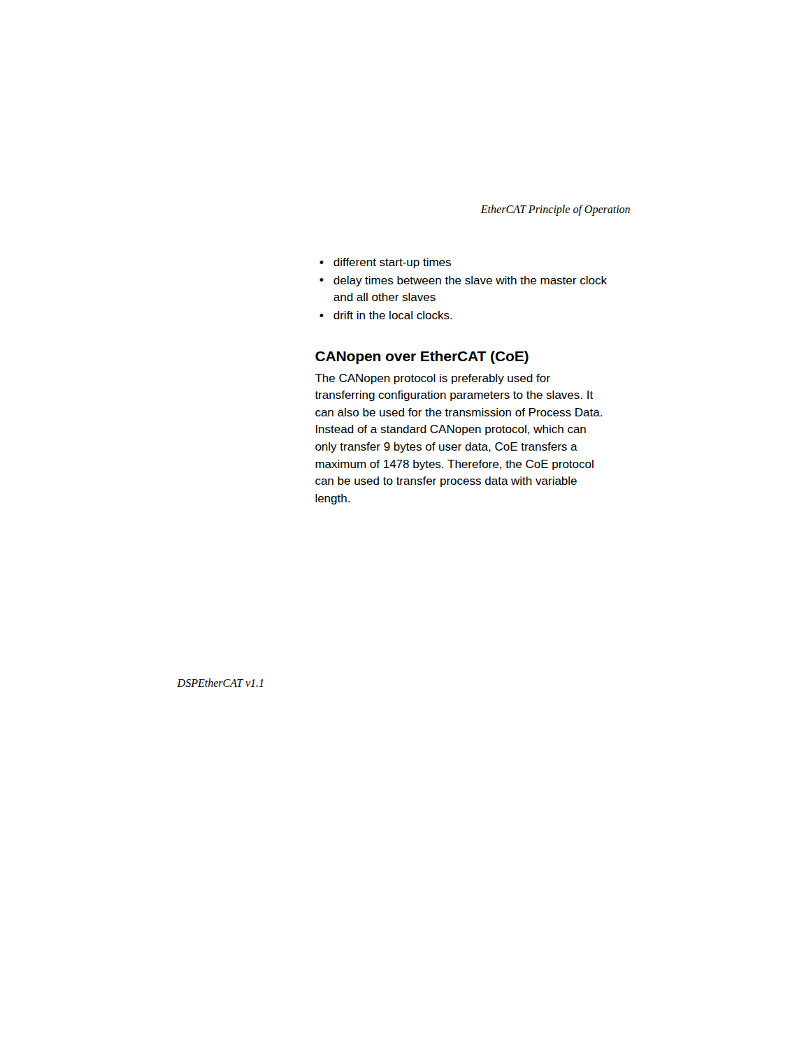EtherCAT Principle of Operation
different start-up times
delay times between the slave with the master clock and all other slaves
drift in the local clocks.
CANopen over EtherCAT (CoE)
The CANopen protocol is preferably used for transferring configuration parameters to the slaves. It can also be used for the transmission of Process Data. Instead of a standard CANopen protocol, which can only transfer 9 bytes of user data, CoE transfers a maximum of 1478 bytes. Therefore, the CoE protocol can be used to transfer process data with variable length.
DSPEtherCAT v1.1